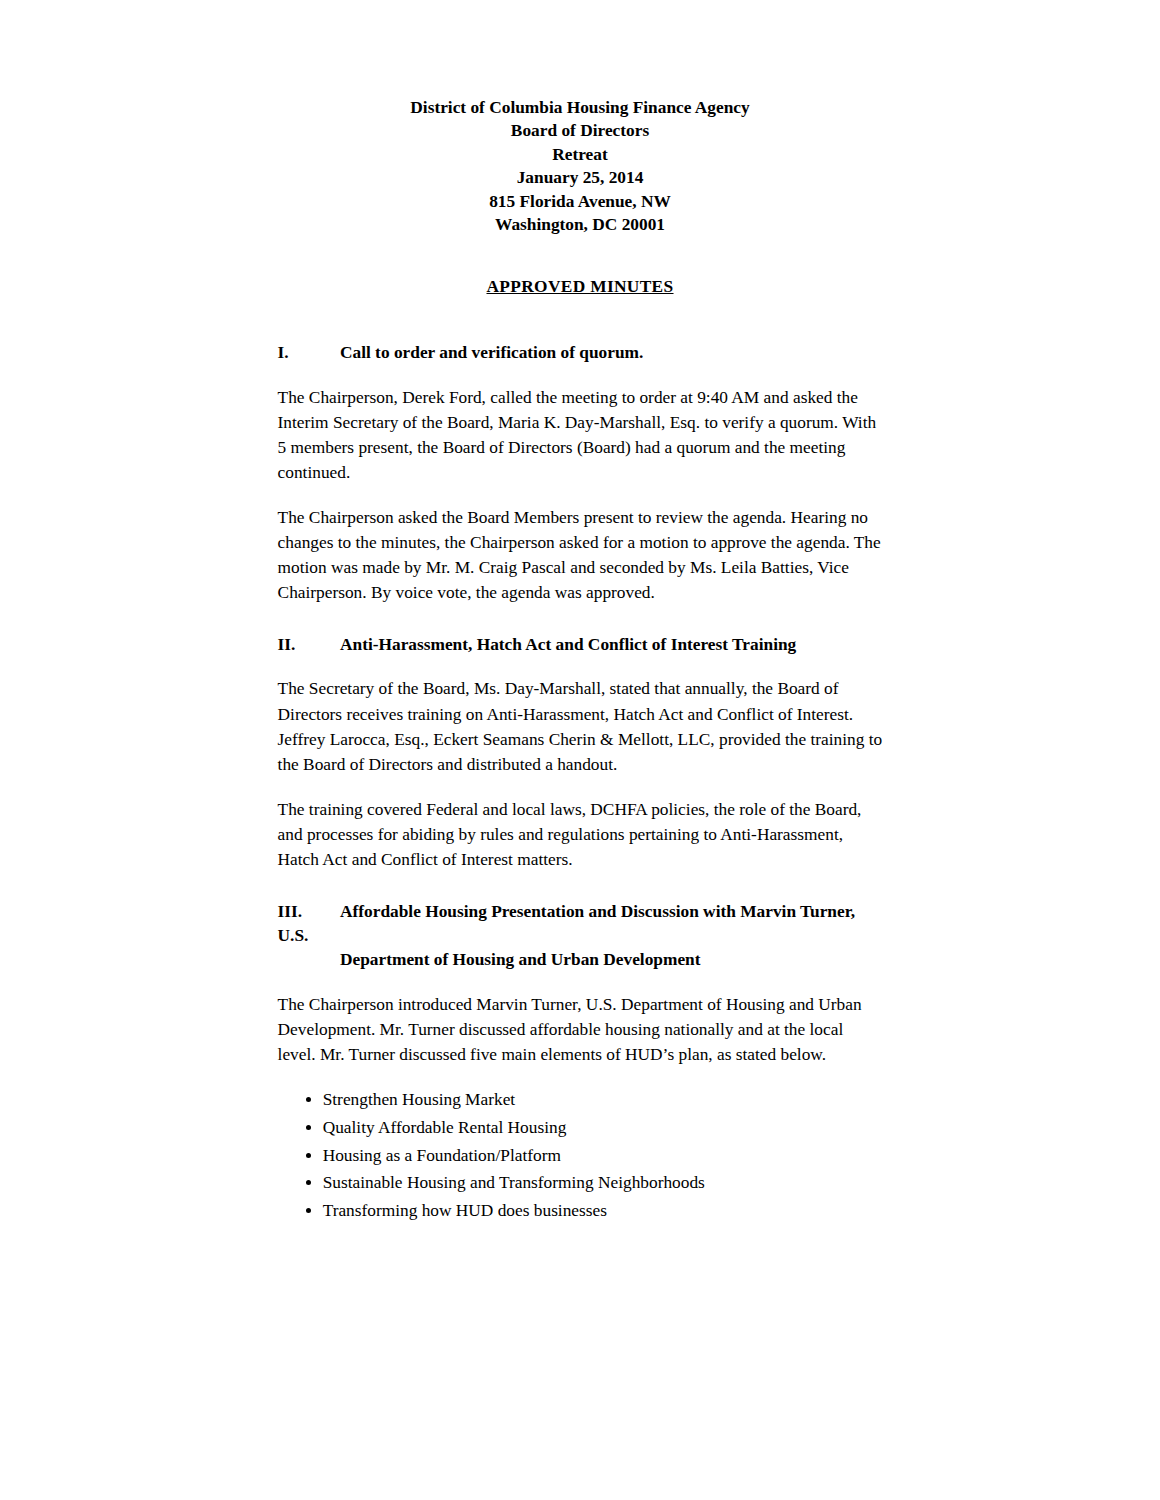District of Columbia Housing Finance Agency
Board of Directors
Retreat
January 25, 2014
815 Florida Avenue, NW
Washington, DC 20001
APPROVED MINUTES
I. Call to order and verification of quorum.
The Chairperson, Derek Ford, called the meeting to order at 9:40 AM and asked the Interim Secretary of the Board, Maria K. Day-Marshall, Esq. to verify a quorum. With 5 members present, the Board of Directors (Board) had a quorum and the meeting continued.
The Chairperson asked the Board Members present to review the agenda. Hearing no changes to the minutes, the Chairperson asked for a motion to approve the agenda. The motion was made by Mr. M. Craig Pascal and seconded by Ms. Leila Batties, Vice Chairperson. By voice vote, the agenda was approved.
II. Anti-Harassment, Hatch Act and Conflict of Interest Training
The Secretary of the Board, Ms. Day-Marshall, stated that annually, the Board of Directors receives training on Anti-Harassment, Hatch Act and Conflict of Interest. Jeffrey Larocca, Esq., Eckert Seamans Cherin & Mellott, LLC, provided the training to the Board of Directors and distributed a handout.
The training covered Federal and local laws, DCHFA policies, the role of the Board, and processes for abiding by rules and regulations pertaining to Anti-Harassment, Hatch Act and Conflict of Interest matters.
III. Affordable Housing Presentation and Discussion with Marvin Turner, U.S.Department of Housing and Urban Development
The Chairperson introduced Marvin Turner, U.S. Department of Housing and Urban Development. Mr. Turner discussed affordable housing nationally and at the local level. Mr. Turner discussed five main elements of HUD’s plan, as stated below.
Strengthen Housing Market
Quality Affordable Rental Housing
Housing as a Foundation/Platform
Sustainable Housing and Transforming Neighborhoods
Transforming how HUD does businesses